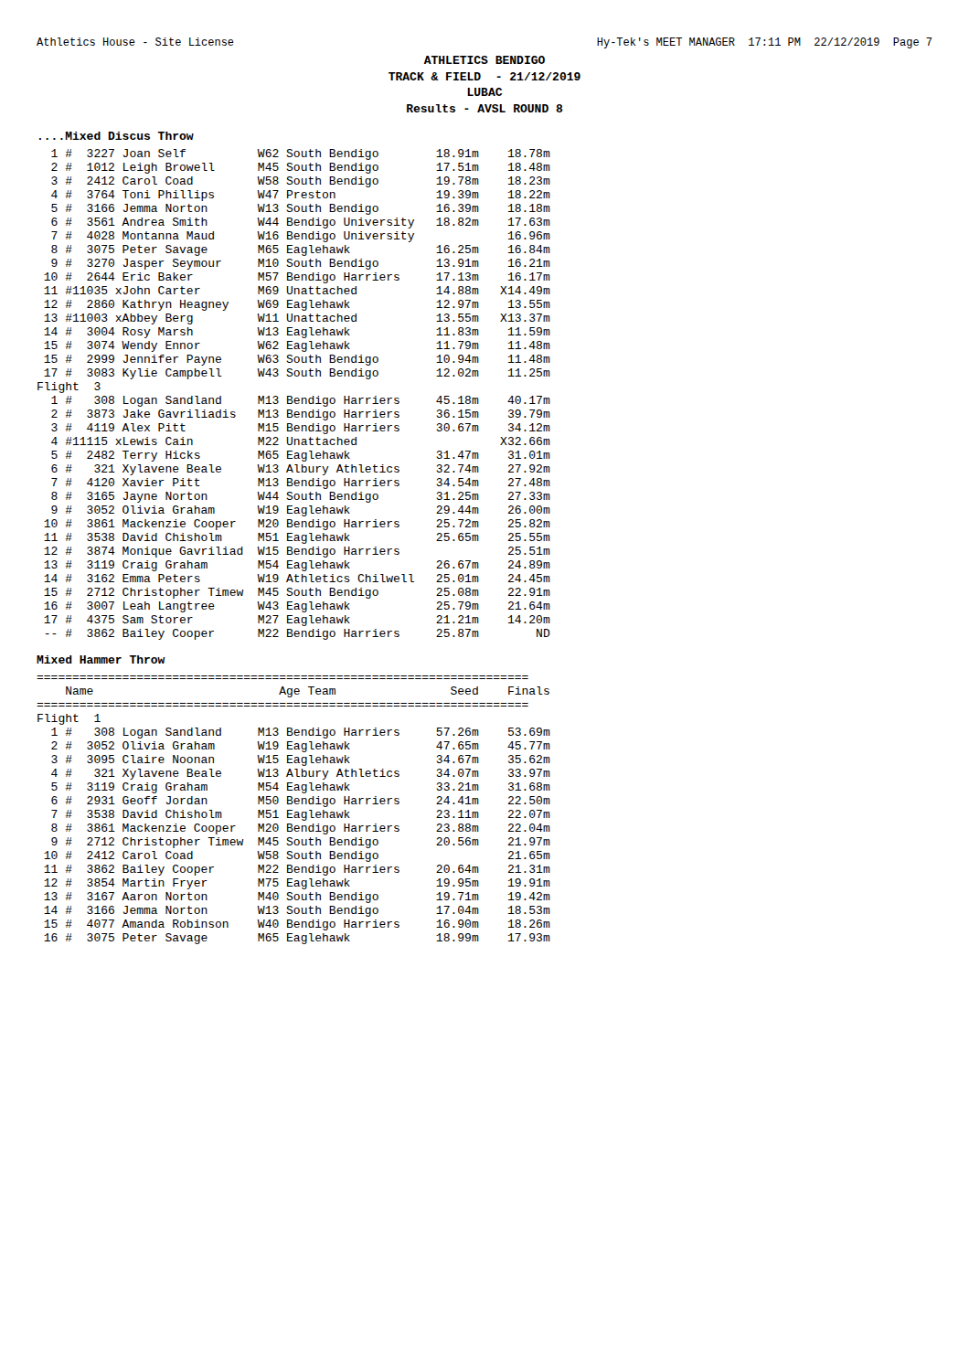Athletics House - Site License
Hy-Tek's MEET MANAGER 17:11 PM 22/12/2019 Page 7
ATHLETICS BENDIGO
TRACK & FIELD - 21/12/2019
LUBAC
Results - AVSL ROUND 8
....Mixed Discus Throw
  1 #  3227 Joan Self          W62 South Bendigo        18.91m    18.78m
  2 #  1012 Leigh Browell      M45 South Bendigo        17.51m    18.48m
  3 #  2412 Carol Coad         W58 South Bendigo        19.78m    18.23m
  4 #  3764 Toni Phillips      W47 Preston              19.39m    18.22m
  5 #  3166 Jemma Norton       W13 South Bendigo        16.39m    18.18m
  6 #  3561 Andrea Smith       W44 Bendigo University   18.82m    17.63m
  7 #  4028 Montanna Maud      W16 Bendigo University             16.96m
  8 #  3075 Peter Savage       M65 Eaglehawk            16.25m    16.84m
  9 #  3270 Jasper Seymour     M10 South Bendigo        13.91m    16.21m
 10 #  2644 Eric Baker         M57 Bendigo Harriers     17.13m    16.17m
 11 #11035 xJohn Carter        M69 Unattached           14.88m   X14.49m
 12 #  2860 Kathryn Heagney    W69 Eaglehawk            12.97m    13.55m
 13 #11003 xAbbey Berg         W11 Unattached           13.55m   X13.37m
 14 #  3004 Rosy Marsh         W13 Eaglehawk            11.83m    11.59m
 15 #  3074 Wendy Ennor        W62 Eaglehawk            11.79m    11.48m
 15 #  2999 Jennifer Payne     W63 South Bendigo        10.94m    11.48m
 17 #  3083 Kylie Campbell     W43 South Bendigo        12.02m    11.25m
Flight  3
  1 #   308 Logan Sandland     M13 Bendigo Harriers     45.18m    40.17m
  2 #  3873 Jake Gavriliadis   M13 Bendigo Harriers     36.15m    39.79m
  3 #  4119 Alex Pitt          M15 Bendigo Harriers     30.67m    34.12m
  4 #11115 xLewis Cain         M22 Unattached                    X32.66m
  5 #  2482 Terry Hicks        M65 Eaglehawk            31.47m    31.01m
  6 #   321 Xylavene Beale     W13 Albury Athletics     32.74m    27.92m
  7 #  4120 Xavier Pitt        M13 Bendigo Harriers     34.54m    27.48m
  8 #  3165 Jayne Norton       W44 South Bendigo        31.25m    27.33m
  9 #  3052 Olivia Graham      W19 Eaglehawk            29.44m    26.00m
 10 #  3861 Mackenzie Cooper   M20 Bendigo Harriers     25.72m    25.82m
 11 #  3538 David Chisholm     M51 Eaglehawk            25.65m    25.55m
 12 #  3874 Monique Gavriliad  W15 Bendigo Harriers               25.51m
 13 #  3119 Craig Graham       M54 Eaglehawk            26.67m    24.89m
 14 #  3162 Emma Peters        W19 Athletics Chilwell   25.01m    24.45m
 15 #  2712 Christopher Timew  M45 South Bendigo        25.08m    22.91m
 16 #  3007 Leah Langtree      W43 Eaglehawk            25.79m    21.64m
 17 #  4375 Sam Storer         M27 Eaglehawk            21.21m    14.20m
 -- #  3862 Bailey Cooper      M22 Bendigo Harriers     25.87m        ND
Mixed Hammer Throw
=====================================================================
    Name                          Age Team                Seed    Finals
=====================================================================
Flight  1
  1 #   308 Logan Sandland     M13 Bendigo Harriers     57.26m    53.69m
  2 #  3052 Olivia Graham      W19 Eaglehawk            47.65m    45.77m
  3 #  3095 Claire Noonan      W15 Eaglehawk            34.67m    35.62m
  4 #   321 Xylavene Beale     W13 Albury Athletics     34.07m    33.97m
  5 #  3119 Craig Graham       M54 Eaglehawk            33.21m    31.68m
  6 #  2931 Geoff Jordan       M50 Bendigo Harriers     24.41m    22.50m
  7 #  3538 David Chisholm     M51 Eaglehawk            23.11m    22.07m
  8 #  3861 Mackenzie Cooper   M20 Bendigo Harriers     23.88m    22.04m
  9 #  2712 Christopher Timew  M45 South Bendigo        20.56m    21.97m
 10 #  2412 Carol Coad         W58 South Bendigo                  21.65m
 11 #  3862 Bailey Cooper      M22 Bendigo Harriers     20.64m    21.31m
 12 #  3854 Martin Fryer       M75 Eaglehawk            19.95m    19.91m
 13 #  3167 Aaron Norton       M40 South Bendigo        19.71m    19.42m
 14 #  3166 Jemma Norton       W13 South Bendigo        17.04m    18.53m
 15 #  4077 Amanda Robinson    W40 Bendigo Harriers     16.90m    18.26m
 16 #  3075 Peter Savage       M65 Eaglehawk            18.99m    17.93m